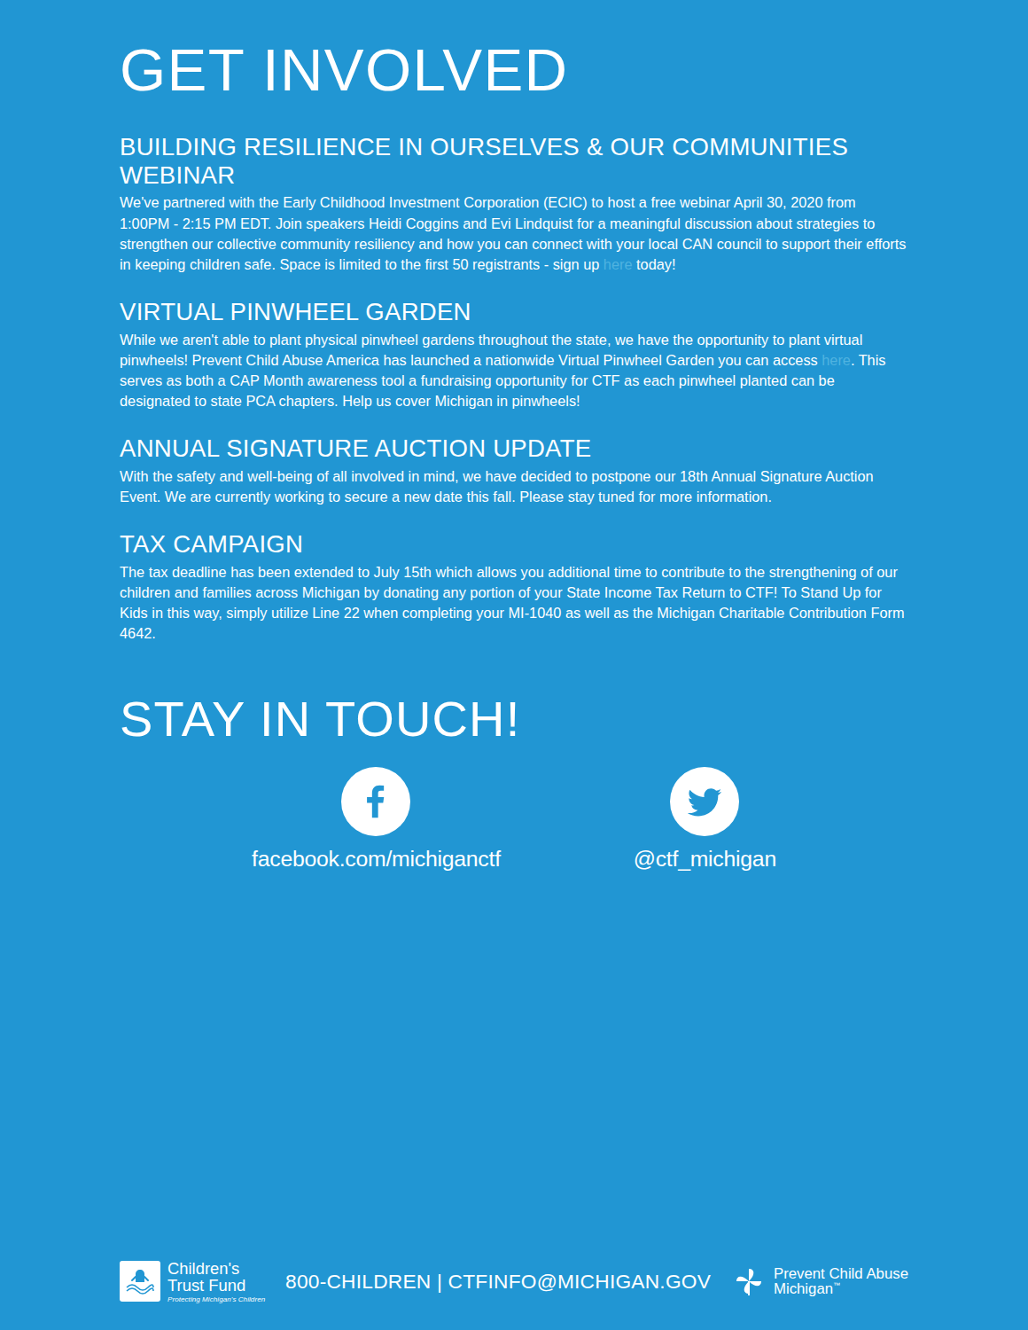Get Involved
Building Resilience in Ourselves & Our Communities Webinar
We've partnered with the Early Childhood Investment Corporation (ECIC) to host a free webinar April 30, 2020 from 1:00PM - 2:15 PM EDT. Join speakers Heidi Coggins and Evi Lindquist for a meaningful discussion about strategies to strengthen our collective community resiliency and how you can connect with your local CAN council to support their efforts in keeping children safe. Space is limited to the first 50 registrants - sign up here today!
Virtual Pinwheel Garden
While we aren't able to plant physical pinwheel gardens throughout the state, we have the opportunity to plant virtual pinwheels! Prevent Child Abuse America has launched a nationwide Virtual Pinwheel Garden you can access here. This serves as both a CAP Month awareness tool a fundraising opportunity for CTF as each pinwheel planted can be designated to state PCA chapters. Help us cover Michigan in pinwheels!
Annual Signature Auction Update
With the safety and well-being of all involved in mind, we have decided to postpone our 18th Annual Signature Auction Event. We are currently working to secure a new date this fall. Please stay tuned for more information.
Tax Campaign
The tax deadline has been extended to July 15th which allows you additional time to contribute to the strengthening of our children and families across Michigan by donating any portion of your State Income Tax Return to CTF! To Stand Up for Kids in this way, simply utilize Line 22 when completing your MI-1040 as well as the Michigan Charitable Contribution Form 4642.
Stay in Touch!
facebook.com/michiganctf
@ctf_michigan
Children's
Trust Fund
Protecting Michigan's Children
800-CHILDREN | CTFINFO@MICHIGAN.GOV
Prevent Child Abuse
Michigan™